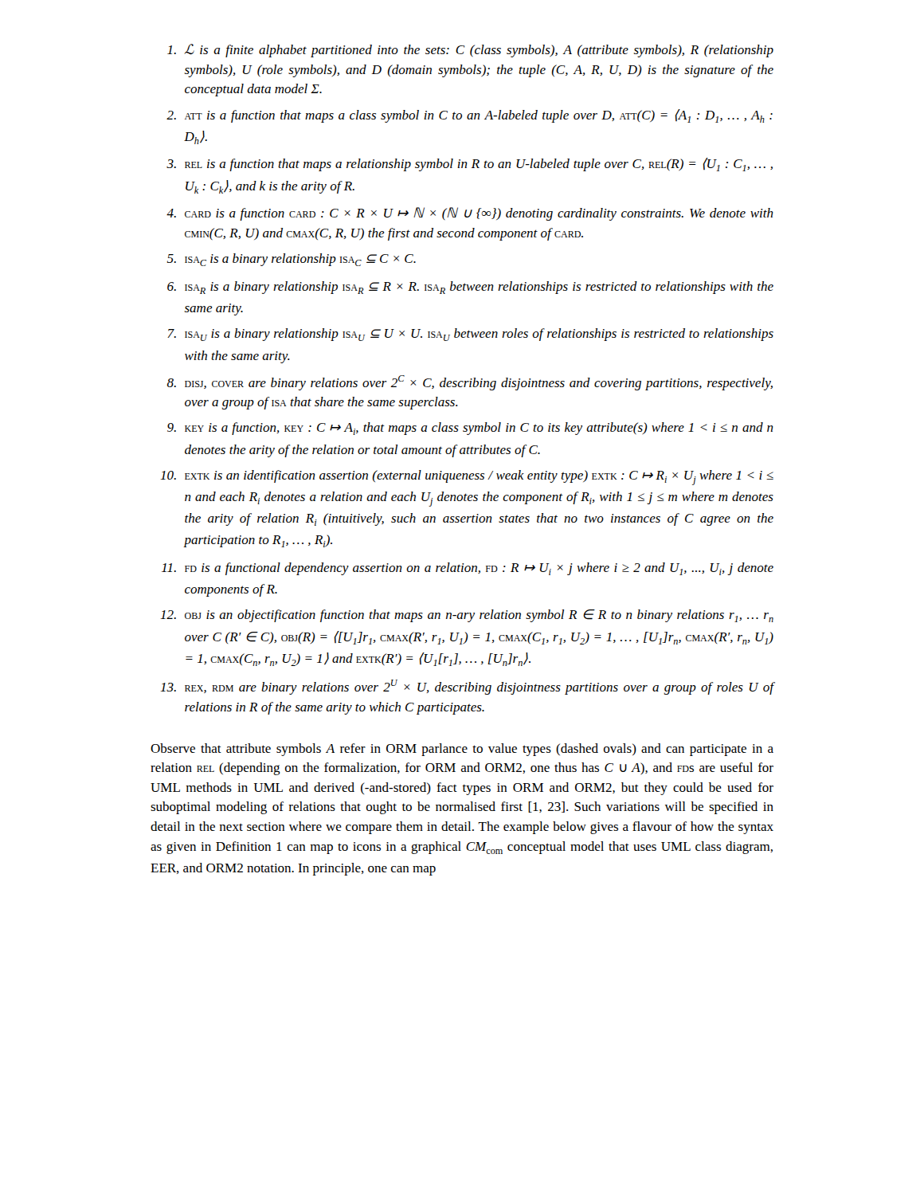ℒ is a finite alphabet partitioned into the sets: C (class symbols), A (attribute symbols), R (relationship symbols), U (role symbols), and D (domain symbols); the tuple (C, A, R, U, D) is the signature of the conceptual data model Σ.
att is a function that maps a class symbol in C to an A-labeled tuple over D, att(C) = ⟨A1 : D1, … , Ah : Dh⟩.
rel is a function that maps a relationship symbol in R to an U-labeled tuple over C, rel(R) = ⟨U1 : C1, … , Uk : Ck⟩, and k is the arity of R.
card is a function card : C × R × U ↦ ℕ × (ℕ ∪ {∞}) denoting cardinality constraints. We denote with cmin(C, R, U) and cmax(C, R, U) the first and second component of card.
isaC is a binary relationship isaC ⊆ C × C.
isaR is a binary relationship isaR ⊆ R × R. isaR between relationships is restricted to relationships with the same arity.
isaU is a binary relationship isaU ⊆ U × U. isaU between roles of relationships is restricted to relationships with the same arity.
disj, cover are binary relations over 2C × C, describing disjointness and covering partitions, respectively, over a group of isa that share the same superclass.
key is a function, key : C ↦ Ai, that maps a class symbol in C to its key attribute(s) where 1 < i ≤ n and n denotes the arity of the relation or total amount of attributes of C.
extk is an identification assertion (external uniqueness / weak entity type) extk : C ↦ Ri × Uj where 1 < i ≤ n and each Ri denotes a relation and each Uj denotes the component of Ri, with 1 ≤ j ≤ m where m denotes the arity of relation Ri (intuitively, such an assertion states that no two instances of C agree on the participation to R1, … , Ri).
fd is a functional dependency assertion on a relation, fd : R ↦ Ui × j where i ≥ 2 and U1, ..., Ui, j denote components of R.
obj is an objectification function that maps an n-ary relation symbol R ∈ R to n binary relations r1, … rn over C (R′ ∈ C), obj(R) = ⟨[U1]r1, cmax(R′, r1, U1) = 1, cmax(C1, r1, U2) = 1, … , [U1]rn, cmax(R′, rn, U1) = 1, cmax(Cn, rn, U2) = 1⟩ and extk(R′) = ⟨U1[r1], … , [Un]rn⟩.
rex, rdm are binary relations over 2U × U, describing disjointness partitions over a group of roles U of relations in R of the same arity to which C participates.
Observe that attribute symbols A refer in ORM parlance to value types (dashed ovals) and can participate in a relation rel (depending on the formalization, for ORM and ORM2, one thus has C ∪ A), and fds are useful for UML methods in UML and derived (-and-stored) fact types in ORM and ORM2, but they could be used for suboptimal modeling of relations that ought to be normalised first [1, 23]. Such variations will be specified in detail in the next section where we compare them in detail. The example below gives a flavour of how the syntax as given in Definition 1 can map to icons in a graphical CMcom conceptual model that uses UML class diagram, EER, and ORM2 notation. In principle, one can map